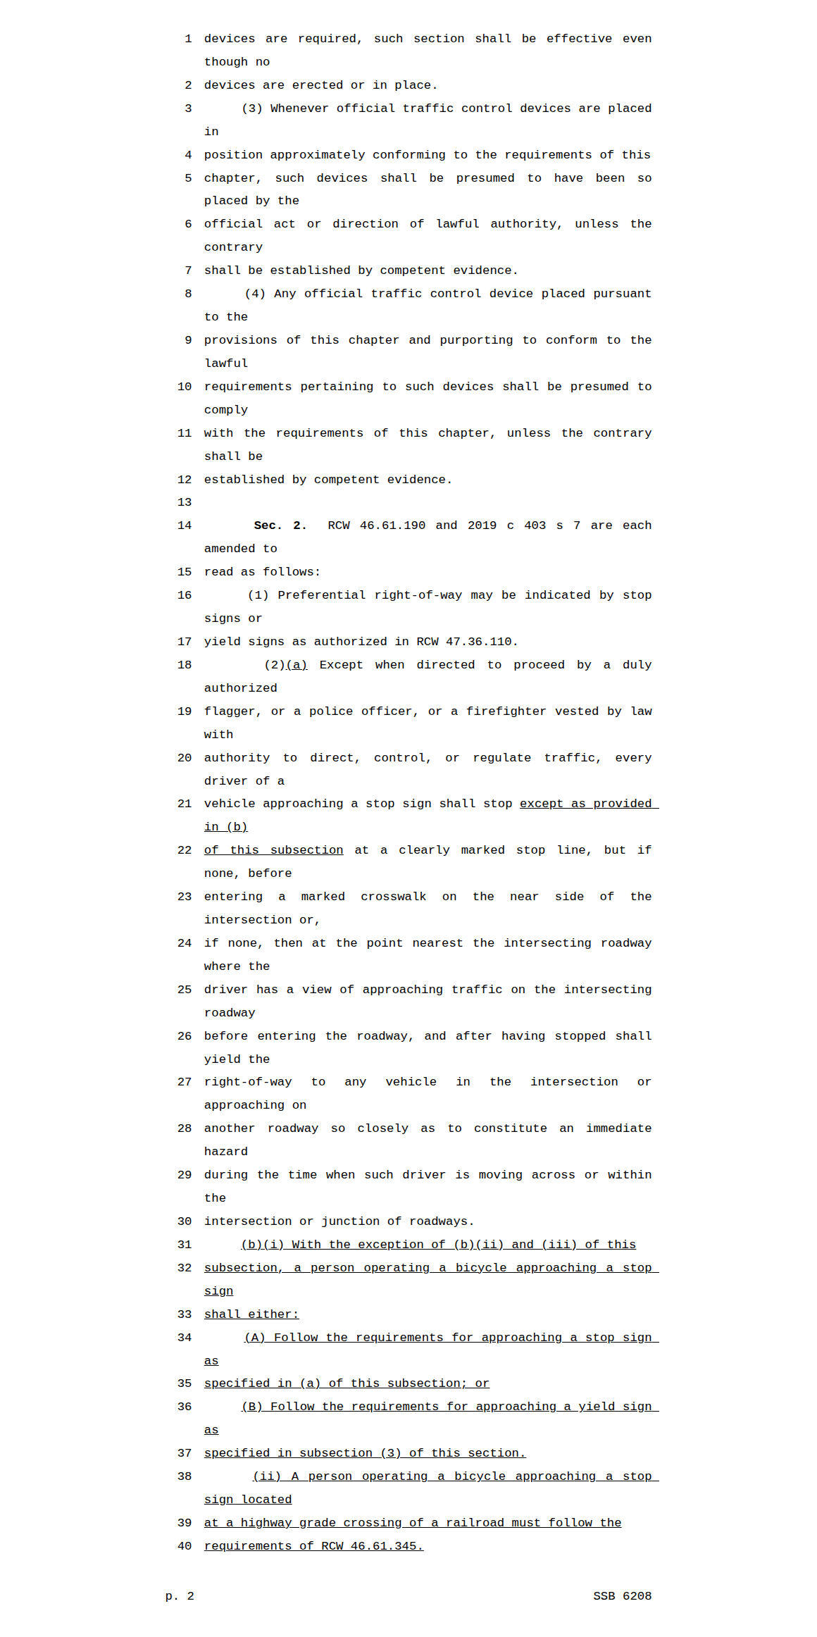devices are required, such section shall be effective even though no
devices are erected or in place.
(3) Whenever official traffic control devices are placed in
position approximately conforming to the requirements of this
chapter, such devices shall be presumed to have been so placed by the
official act or direction of lawful authority, unless the contrary
shall be established by competent evidence.
(4) Any official traffic control device placed pursuant to the
provisions of this chapter and purporting to conform to the lawful
requirements pertaining to such devices shall be presumed to comply
with the requirements of this chapter, unless the contrary shall be
established by competent evidence.
Sec. 2. RCW 46.61.190 and 2019 c 403 s 7 are each amended to
read as follows:
(1) Preferential right-of-way may be indicated by stop signs or
yield signs as authorized in RCW 47.36.110.
(2)(a) Except when directed to proceed by a duly authorized
flagger, or a police officer, or a firefighter vested by law with
authority to direct, control, or regulate traffic, every driver of a
vehicle approaching a stop sign shall stop except as provided in (b)
of this subsection at a clearly marked stop line, but if none, before
entering a marked crosswalk on the near side of the intersection or,
if none, then at the point nearest the intersecting roadway where the
driver has a view of approaching traffic on the intersecting roadway
before entering the roadway, and after having stopped shall yield the
right-of-way to any vehicle in the intersection or approaching on
another roadway so closely as to constitute an immediate hazard
during the time when such driver is moving across or within the
intersection or junction of roadways.
(b)(i) With the exception of (b)(ii) and (iii) of this
subsection, a person operating a bicycle approaching a stop sign
shall either:
(A) Follow the requirements for approaching a stop sign as
specified in (a) of this subsection; or
(B) Follow the requirements for approaching a yield sign as
specified in subsection (3) of this section.
(ii) A person operating a bicycle approaching a stop sign located
at a highway grade crossing of a railroad must follow the
requirements of RCW 46.61.345.
p. 2 SSB 6208